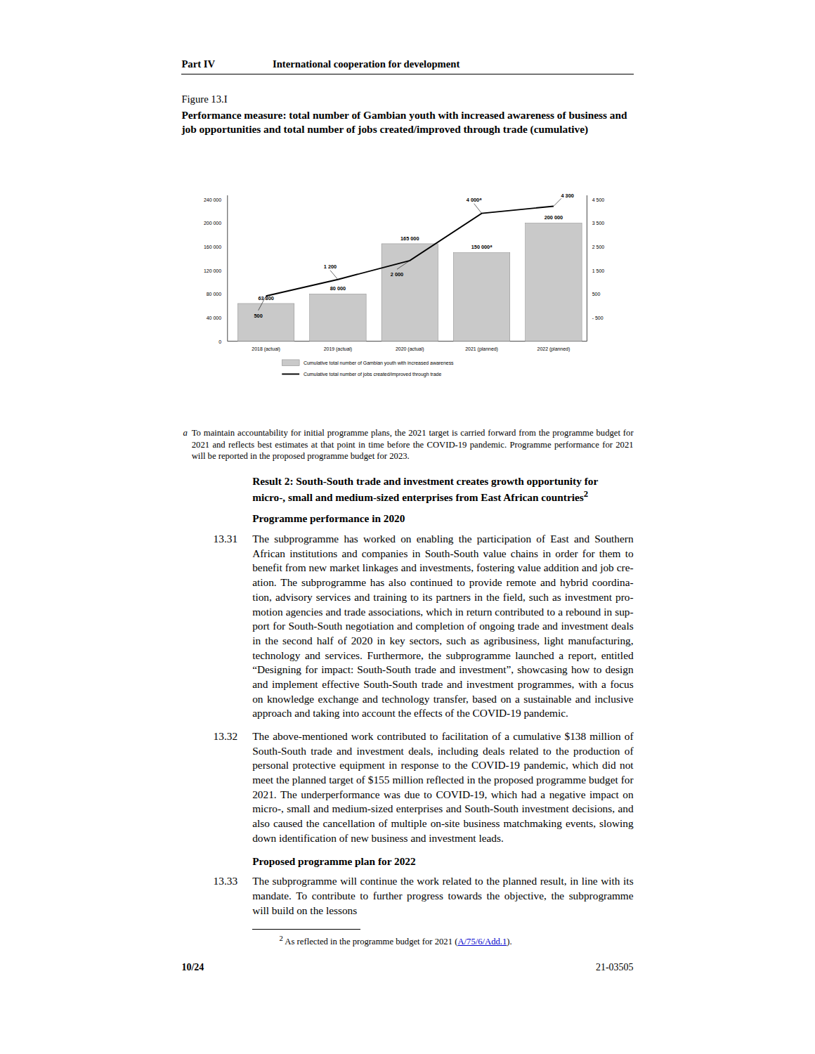Part IV
International cooperation for development
Figure 13.I
Performance measure: total number of Gambian youth with increased awareness of business and job opportunities and total number of jobs created/improved through trade (cumulative)
240 000 200 000 160 000 120 000 80 000 40 000 0 4 500 3 500 2 500 1 500 500 - 500 63 800 80 000 165 000 150 000a 200 000 500 1 200 2 000 4 000a 4 300 2018 (actual) 2019 (actual) 2020 (actual) 2021 (planned) 2022 (planned) Cumulative total number of Gambian youth with increased awareness Cumulative total number of jobs created/improved through trade
a To maintain accountability for initial programme plans, the 2021 target is carried forward from the programme budget for 2021 and reflects best estimates at that point in time before the COVID-19 pandemic. Programme performance for 2021 will be reported in the proposed programme budget for 2023.
Result 2: South-South trade and investment creates growth opportunity for
micro-, small and medium-sized enterprises from East African countries2
Programme performance in 2020
13.31
The subprogramme has worked on enabling the participation of East and Southern African institutions and companies in South-South value chains in order for them to benefit from new market linkages and investments, fostering value addition and job creation. The subprogramme has also continued to provide remote and hybrid coordination, advisory services and training to its partners in the field, such as investment promotion agencies and trade associations, which in return contributed to a rebound in support for South-South negotiation and completion of ongoing trade and investment deals in the second half of 2020 in key sectors, such as agribusiness, light manufacturing, technology and services. Furthermore, the subprogramme launched a report, entitled “Designing for impact: South-South trade and investment”, showcasing how to design and implement effective South-South trade and investment programmes, with a focus on knowledge exchange and technology transfer, based on a sustainable and inclusive approach and taking into account the effects of the COVID-19 pandemic.
13.32
The above-mentioned work contributed to facilitation of a cumulative $138 million of South-South trade and investment deals, including deals related to the production of personal protective equipment in response to the COVID-19 pandemic, which did not meet the planned target of $155 million reflected in the proposed programme budget for 2021. The underperformance was due to COVID-19, which had a negative impact on micro-, small and medium-sized enterprises and South-South investment decisions, and also caused the cancellation of multiple on-site business matchmaking events, slowing down identification of new business and investment leads.
Proposed programme plan for 2022
13.33
The subprogramme will continue the work related to the planned result, in line with its mandate. To contribute to further progress towards the objective, the subprogramme will build on the lessons
2 As reflected in the programme budget for 2021 (A/75/6/Add.1).
10/24
21-03505